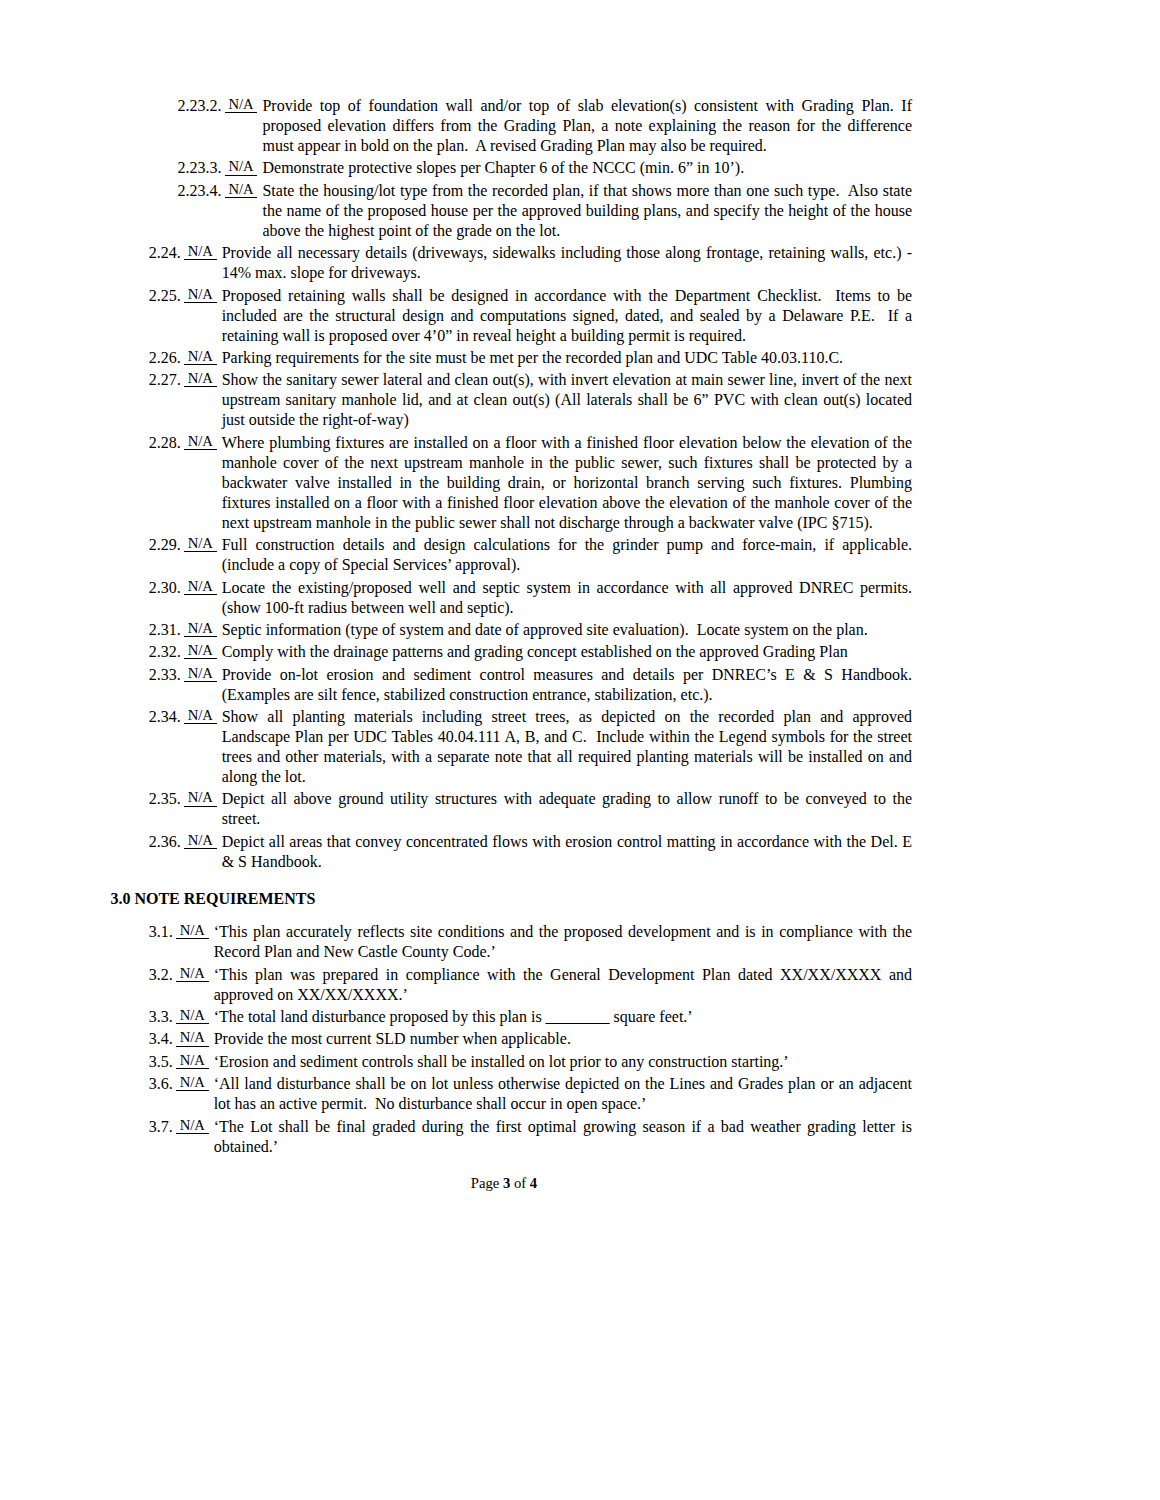2.23.2. N/A Provide top of foundation wall and/or top of slab elevation(s) consistent with Grading Plan. If proposed elevation differs from the Grading Plan, a note explaining the reason for the difference must appear in bold on the plan. A revised Grading Plan may also be required.
2.23.3. N/A Demonstrate protective slopes per Chapter 6 of the NCCC (min. 6” in 10’).
2.23.4. N/A State the housing/lot type from the recorded plan, if that shows more than one such type. Also state the name of the proposed house per the approved building plans, and specify the height of the house above the highest point of the grade on the lot.
2.24. N/A Provide all necessary details (driveways, sidewalks including those along frontage, retaining walls, etc.) - 14% max. slope for driveways.
2.25. N/A Proposed retaining walls shall be designed in accordance with the Department Checklist. Items to be included are the structural design and computations signed, dated, and sealed by a Delaware P.E. If a retaining wall is proposed over 4’0” in reveal height a building permit is required.
2.26. N/A Parking requirements for the site must be met per the recorded plan and UDC Table 40.03.110.C.
2.27. N/A Show the sanitary sewer lateral and clean out(s), with invert elevation at main sewer line, invert of the next upstream sanitary manhole lid, and at clean out(s) (All laterals shall be 6” PVC with clean out(s) located just outside the right-of-way)
2.28. N/A Where plumbing fixtures are installed on a floor with a finished floor elevation below the elevation of the manhole cover of the next upstream manhole in the public sewer, such fixtures shall be protected by a backwater valve installed in the building drain, or horizontal branch serving such fixtures. Plumbing fixtures installed on a floor with a finished floor elevation above the elevation of the manhole cover of the next upstream manhole in the public sewer shall not discharge through a backwater valve (IPC §715).
2.29. N/A Full construction details and design calculations for the grinder pump and force-main, if applicable. (include a copy of Special Services’ approval).
2.30. N/A Locate the existing/proposed well and septic system in accordance with all approved DNREC permits. (show 100-ft radius between well and septic).
2.31. N/A Septic information (type of system and date of approved site evaluation). Locate system on the plan.
2.32. N/A Comply with the drainage patterns and grading concept established on the approved Grading Plan
2.33. N/A Provide on-lot erosion and sediment control measures and details per DNREC’s E & S Handbook. (Examples are silt fence, stabilized construction entrance, stabilization, etc.).
2.34. N/A Show all planting materials including street trees, as depicted on the recorded plan and approved Landscape Plan per UDC Tables 40.04.111 A, B, and C. Include within the Legend symbols for the street trees and other materials, with a separate note that all required planting materials will be installed on and along the lot.
2.35. N/A Depict all above ground utility structures with adequate grading to allow runoff to be conveyed to the street.
2.36. N/A Depict all areas that convey concentrated flows with erosion control matting in accordance with the Del. E & S Handbook.
3.0 NOTE REQUIREMENTS
3.1. N/A ‘This plan accurately reflects site conditions and the proposed development and is in compliance with the Record Plan and New Castle County Code.’
3.2. N/A ‘This plan was prepared in compliance with the General Development Plan dated XX/XX/XXXX and approved on XX/XX/XXXX.’
3.3. N/A ‘The total land disturbance proposed by this plan is ________ square feet.’
3.4. N/A Provide the most current SLD number when applicable.
3.5. N/A ‘Erosion and sediment controls shall be installed on lot prior to any construction starting.’
3.6. N/A ‘All land disturbance shall be on lot unless otherwise depicted on the Lines and Grades plan or an adjacent lot has an active permit. No disturbance shall occur in open space.’
3.7. N/A ‘The Lot shall be final graded during the first optimal growing season if a bad weather grading letter is obtained.’
Page 3 of 4